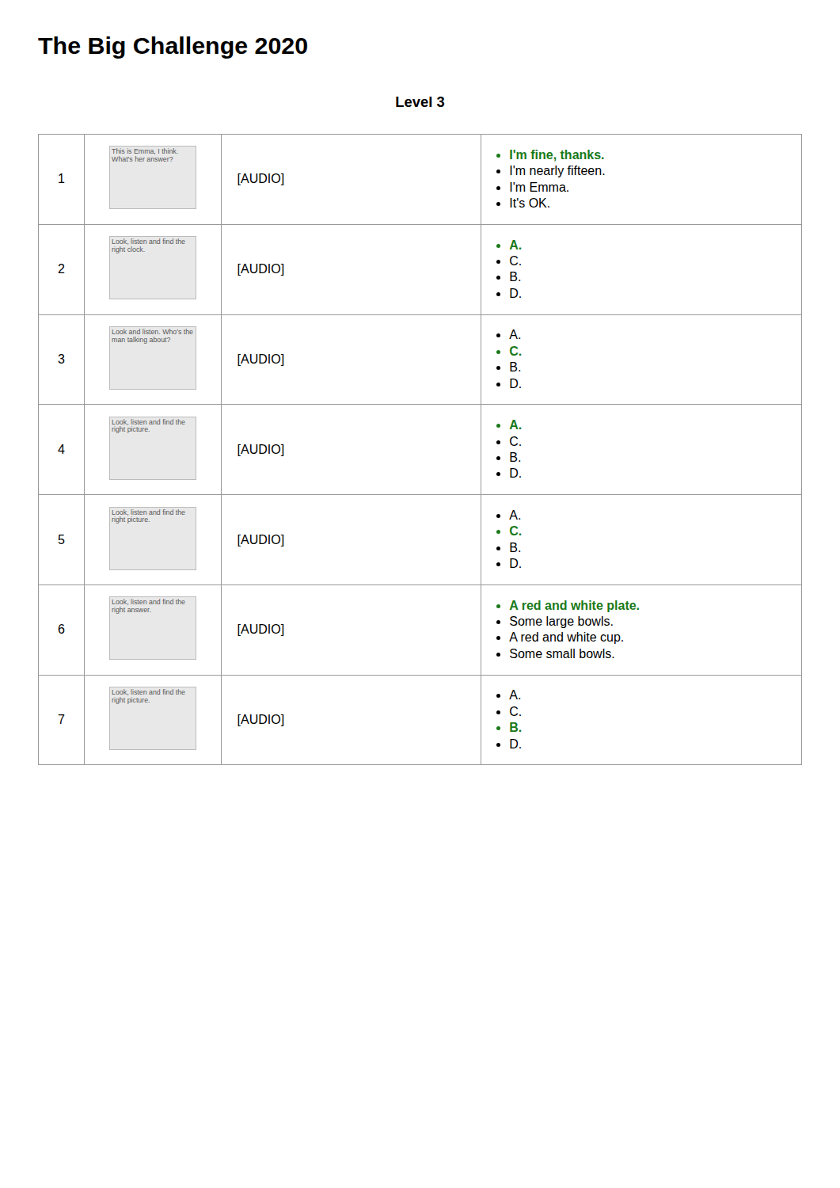The Big Challenge 2020
Level 3
| 1 | This is Emma, I think. What's her answer? | [AUDIO] | I'm fine, thanks. I'm nearly fifteen. I'm Emma. It's OK. |
| 2 | Look, listen and find the right clock. | [AUDIO] | A. C. B. D. |
| 3 | Look and listen. Who's the man talking about? | [AUDIO] | A. C. B. D. |
| 4 | Look, listen and find the right picture. | [AUDIO] | A. C. B. D. |
| 5 | Look, listen and find the right picture. | [AUDIO] | A. C. B. D. |
| 6 | Look, listen and find the right answer. | [AUDIO] | A red and white plate. Some large bowls. A red and white cup. Some small bowls. |
| 7 | Look, listen and find the right picture. | [AUDIO] | A. C. B. D. |